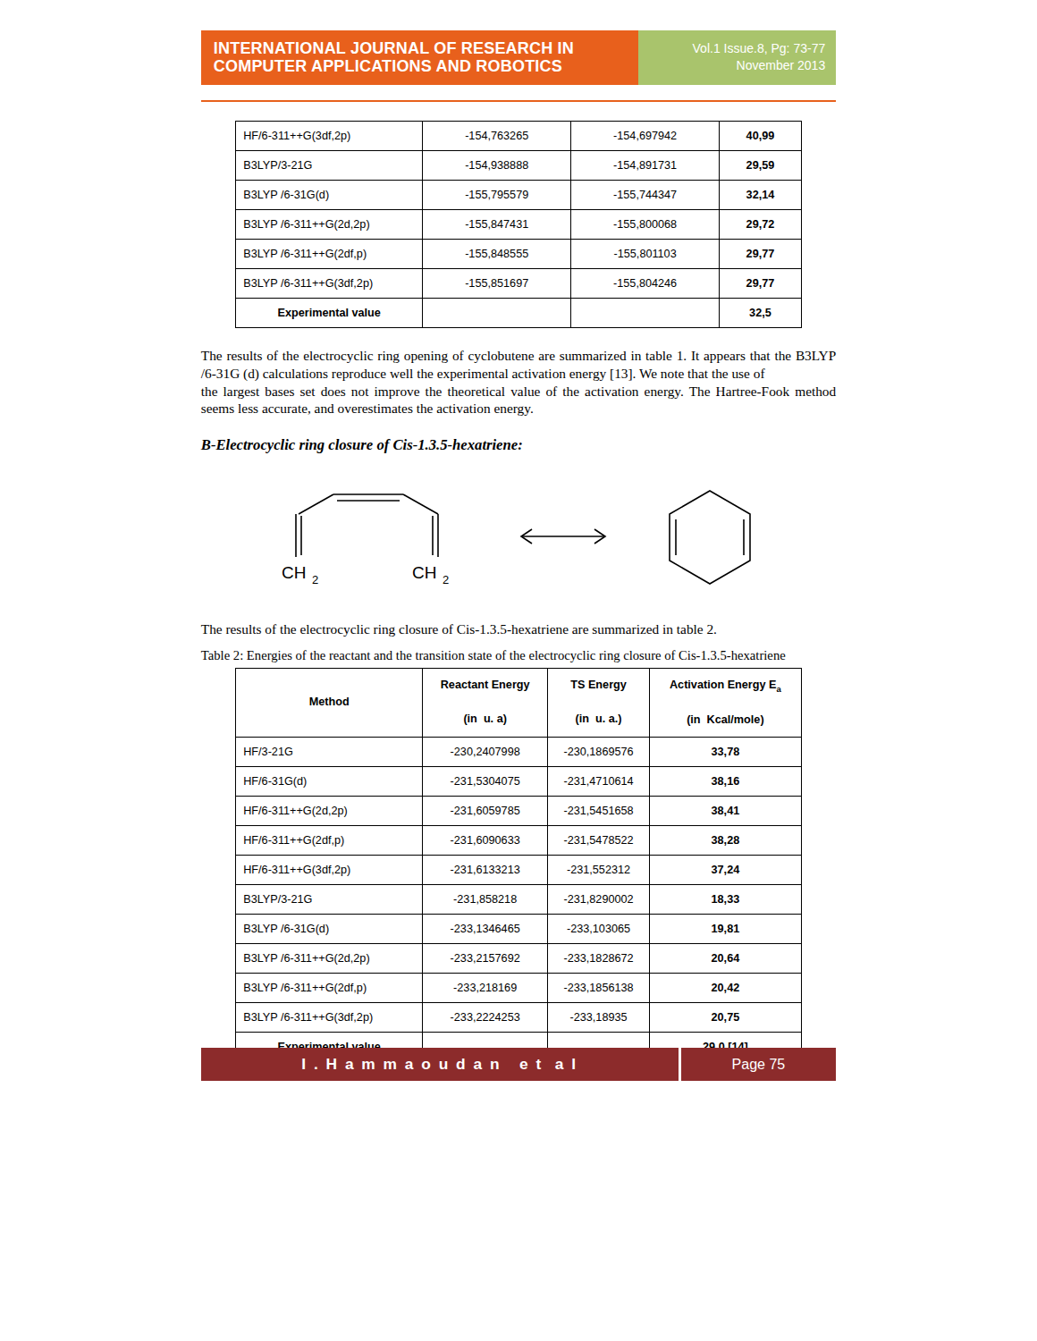INTERNATIONAL JOURNAL OF RESEARCH IN COMPUTER APPLICATIONS AND ROBOTICS
Vol.1 Issue.8, Pg: 73-77
November 2013
| HF/6-311++G(3df,2p) | -154,763265 | -154,697942 | 40,99 |
| B3LYP/3-21G | -154,938888 | -154,891731 | 29,59 |
| B3LYP /6-31G(d) | -155,795579 | -155,744347 | 32,14 |
| B3LYP /6-311++G(2d,2p) | -155,847431 | -155,800068 | 29,72 |
| B3LYP /6-311++G(2df,p) | -155,848555 | -155,801103 | 29,77 |
| B3LYP /6-311++G(3df,2p) | -155,851697 | -155,804246 | 29,77 |
| Experimental value | | | 32,5 |
The results of the electrocyclic ring opening of cyclobutene are summarized in table 1. It appears that the B3LYP /6-31G (d) calculations reproduce well the experimental activation energy [13]. We note that the use of
the largest bases set does not improve the theoretical value of the activation energy. The Hartree-Fook method seems less accurate, and overestimates the activation energy.
B-Electrocyclic ring closure of Cis-1.3.5-hexatriene:
CH 2 CH 2
The results of the electrocyclic ring closure of Cis-1.3.5-hexatriene are summarized in table 2.
Table 2: Energies of the reactant and the transition state of the electrocyclic ring closure of Cis-1.3.5-hexatriene
| Method | Reactant Energy (in u. a) | TS Energy (in u. a.) | Activation Energy E a (in Kcal/mole) |
| --- | --- | --- | --- |
| HF/3-21G | -230,2407998 | -230,1869576 | 33,78 |
| HF/6-31G(d) | -231,5304075 | -231,4710614 | 38,16 |
| HF/6-311++G(2d,2p) | -231,6059785 | -231,5451658 | 38,41 |
| HF/6-311++G(2df,p) | -231,6090633 | -231,5478522 | 38,28 |
| HF/6-311++G(3df,2p) | -231,6133213 | -231,552312 | 37,24 |
| B3LYP/3-21G | -231,858218 | -231,8290002 | 18,33 |
| B3LYP /6-31G(d) | -233,1346465 | -233,103065 | 19,81 |
| B3LYP /6-311++G(2d,2p) | -233,2157692 | -233,1828672 | 20,64 |
| B3LYP /6-311++G(2df,p) | -233,218169 | -233,1856138 | 20,42 |
| B3LYP /6-311++G(3df,2p) | -233,2224253 | -233,18935 | 20,75 |
| Experimental value | | | 29,0 [14] |
I . H a m m a o u d a n e t a l
Page 75